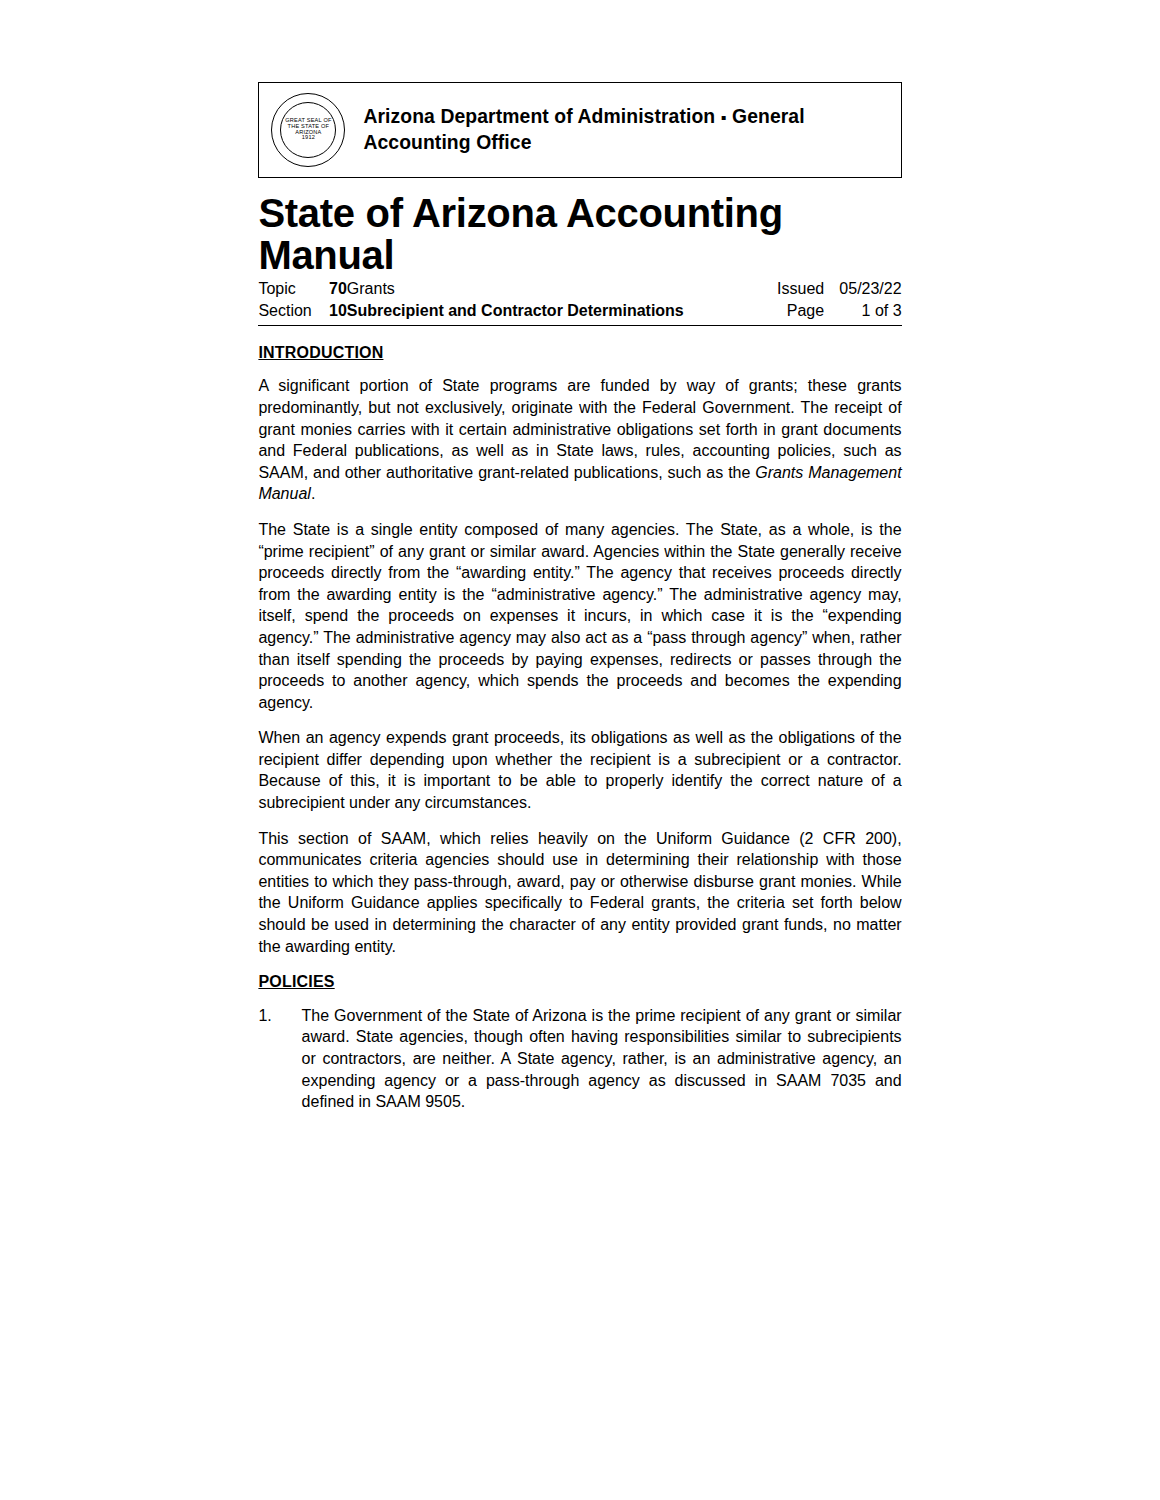GREAT SEAL OF THE STATE OF ARIZONA
1912
Arizona Department of Administration ▪ General Accounting Office
State of Arizona Accounting Manual
| Topic | 70 | Grants | Issued | 05/23/22 |
| Section | 10 | Subrecipient and Contractor Determinations | Page | 1 of 3 |
INTRODUCTION
A significant portion of State programs are funded by way of grants; these grants predominantly, but not exclusively, originate with the Federal Government. The receipt of grant monies carries with it certain administrative obligations set forth in grant documents and Federal publications, as well as in State laws, rules, accounting policies, such as SAAM, and other authoritative grant-related publications, such as the Grants Management Manual.
The State is a single entity composed of many agencies. The State, as a whole, is the “prime recipient” of any grant or similar award. Agencies within the State generally receive proceeds directly from the “awarding entity.” The agency that receives proceeds directly from the awarding entity is the “administrative agency.” The administrative agency may, itself, spend the proceeds on expenses it incurs, in which case it is the “expending agency.” The administrative agency may also act as a “pass through agency” when, rather than itself spending the proceeds by paying expenses, redirects or passes through the proceeds to another agency, which spends the proceeds and becomes the expending agency.
When an agency expends grant proceeds, its obligations as well as the obligations of the recipient differ depending upon whether the recipient is a subrecipient or a contractor. Because of this, it is important to be able to properly identify the correct nature of a subrecipient under any circumstances.
This section of SAAM, which relies heavily on the Uniform Guidance (2 CFR 200), communicates criteria agencies should use in determining their relationship with those entities to which they pass-through, award, pay or otherwise disburse grant monies. While the Uniform Guidance applies specifically to Federal grants, the criteria set forth below should be used in determining the character of any entity provided grant funds, no matter the awarding entity.
POLICIES
The Government of the State of Arizona is the prime recipient of any grant or similar award. State agencies, though often having responsibilities similar to subrecipients or contractors, are neither. A State agency, rather, is an administrative agency, an expending agency or a pass-through agency as discussed in SAAM 7035 and defined in SAAM 9505.